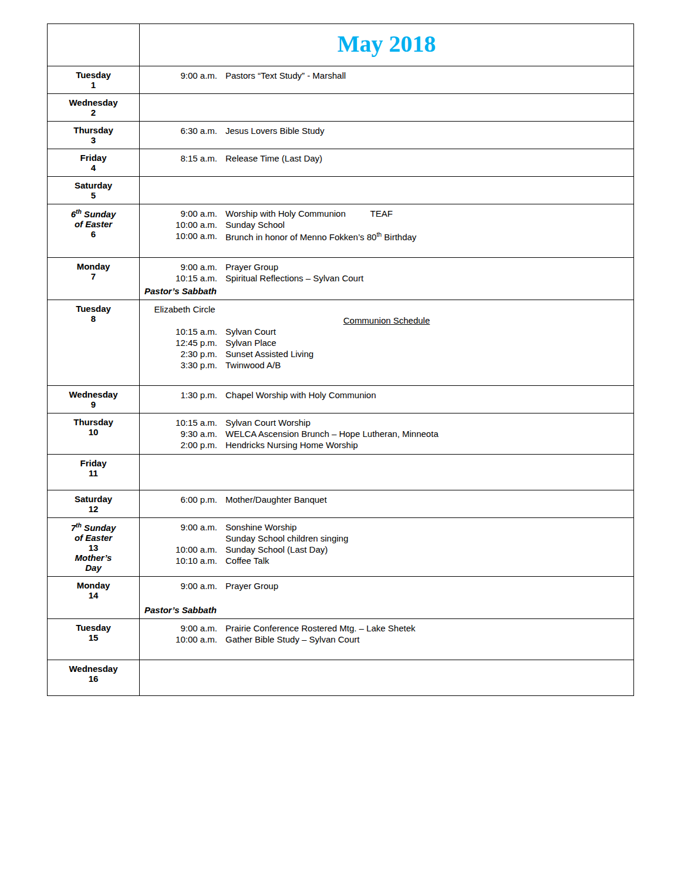| | May 2018 |
| Tuesday 1 | / 9:00 a.m. / Pastors “Text Study” - Marshall / |
| Wednesday 2 | |
| Thursday 3 | / 6:30 a.m. / Jesus Lovers Bible Study / |
| Friday 4 | / 8:15 a.m. / Release Time (Last Day) / |
| Saturday 5 | |
| 6 th Sunday of Easter 6 | / 9:00 a.m. / Worship with Holy Communion TEAF / / 10:00 a.m. / Sunday School / / 10:00 a.m. / Brunch in honor of Menno Fokken’s 80 th Birthday / |
| Monday 7 | / 9:00 a.m. / Prayer Group / / 10:15 a.m. / Spiritual Reflections – Sylvan Court / Pastor’s Sabbath |
| Tuesday 8 | / Elizabeth Circle / / Communion Schedule / / 10:15 a.m. / Sylvan Court / / 12:45 p.m. / Sylvan Place / / 2:30 p.m. / Sunset Assisted Living / / 3:30 p.m. / Twinwood A/B / |
| Wednesday 9 | / 1:30 p.m. / Chapel Worship with Holy Communion / |
| Thursday 10 | / 10:15 a.m. / Sylvan Court Worship / / 9:30 a.m. / WELCA Ascension Brunch – Hope Lutheran, Minneota / / 2:00 p.m. / Hendricks Nursing Home Worship / |
| Friday 11 | |
| Saturday 12 | / 6:00 p.m. / Mother/Daughter Banquet / |
| 7 th Sunday of Easter 13 Mother’s Day | / 9:00 a.m. / Sonshine Worship / / / Sunday School children singing / / 10:00 a.m. / Sunday School (Last Day) / / 10:10 a.m. / Coffee Talk / |
| Monday 14 | / 9:00 a.m. / Prayer Group / Pastor’s Sabbath |
| Tuesday 15 | / 9:00 a.m. / Prairie Conference Rostered Mtg. – Lake Shetek / / 10:00 a.m. / Gather Bible Study – Sylvan Court / |
| Wednesday 16 | |